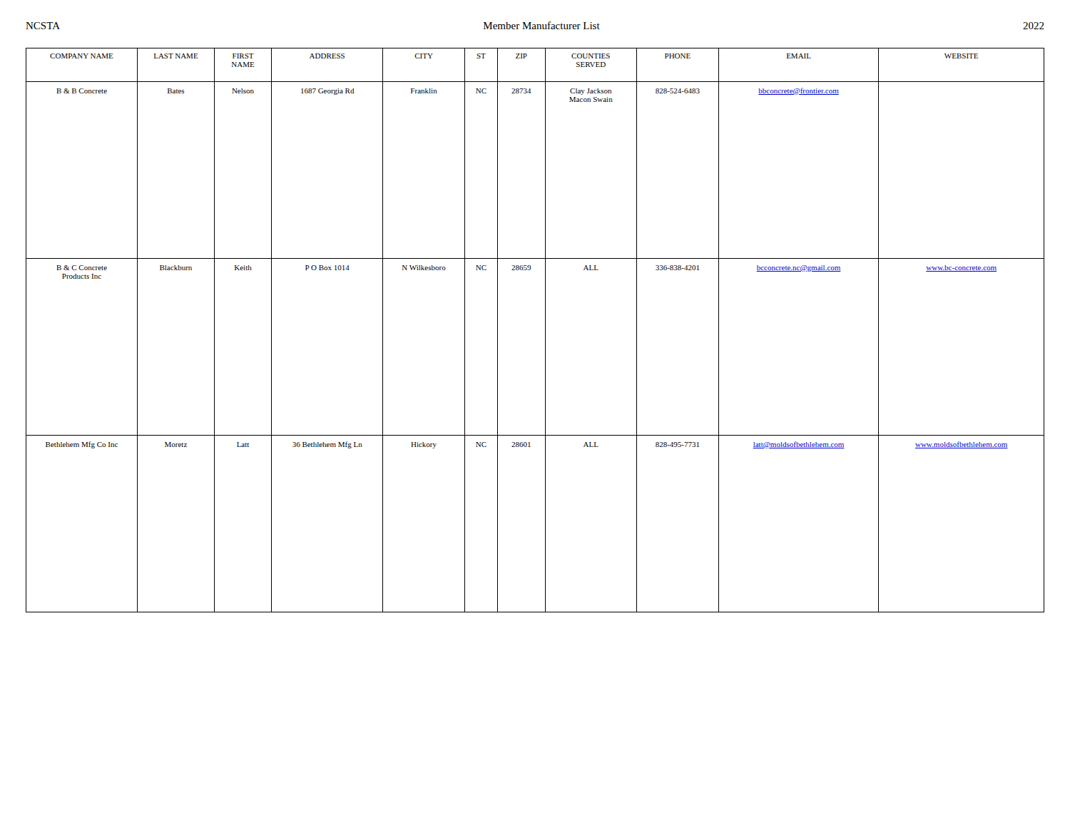NCSTA
Member Manufacturer List
2022
| COMPANY NAME | LAST NAME | FIRST NAME | ADDRESS | CITY | ST | ZIP | COUNTIES SERVED | PHONE | EMAIL | WEBSITE |
| --- | --- | --- | --- | --- | --- | --- | --- | --- | --- | --- |
| B & B Concrete | Bates | Nelson | 1687 Georgia Rd | Franklin | NC | 28734 | Clay Jackson Macon Swain | 828-524-6483 | bbconcrete@frontier.com | |
| B & C Concrete Products Inc | Blackburn | Keith | P O Box 1014 | N Wilkesboro | NC | 28659 | ALL | 336-838-4201 | bcconcrete.nc@gmail.com | www.bc-concrete.com |
| Bethlehem Mfg Co Inc | Moretz | Latt | 36 Bethlehem Mfg Ln | Hickory | NC | 28601 | ALL | 828-495-7731 | latt@moldsofbethlehem.com | www.moldsofbethlehem.com |